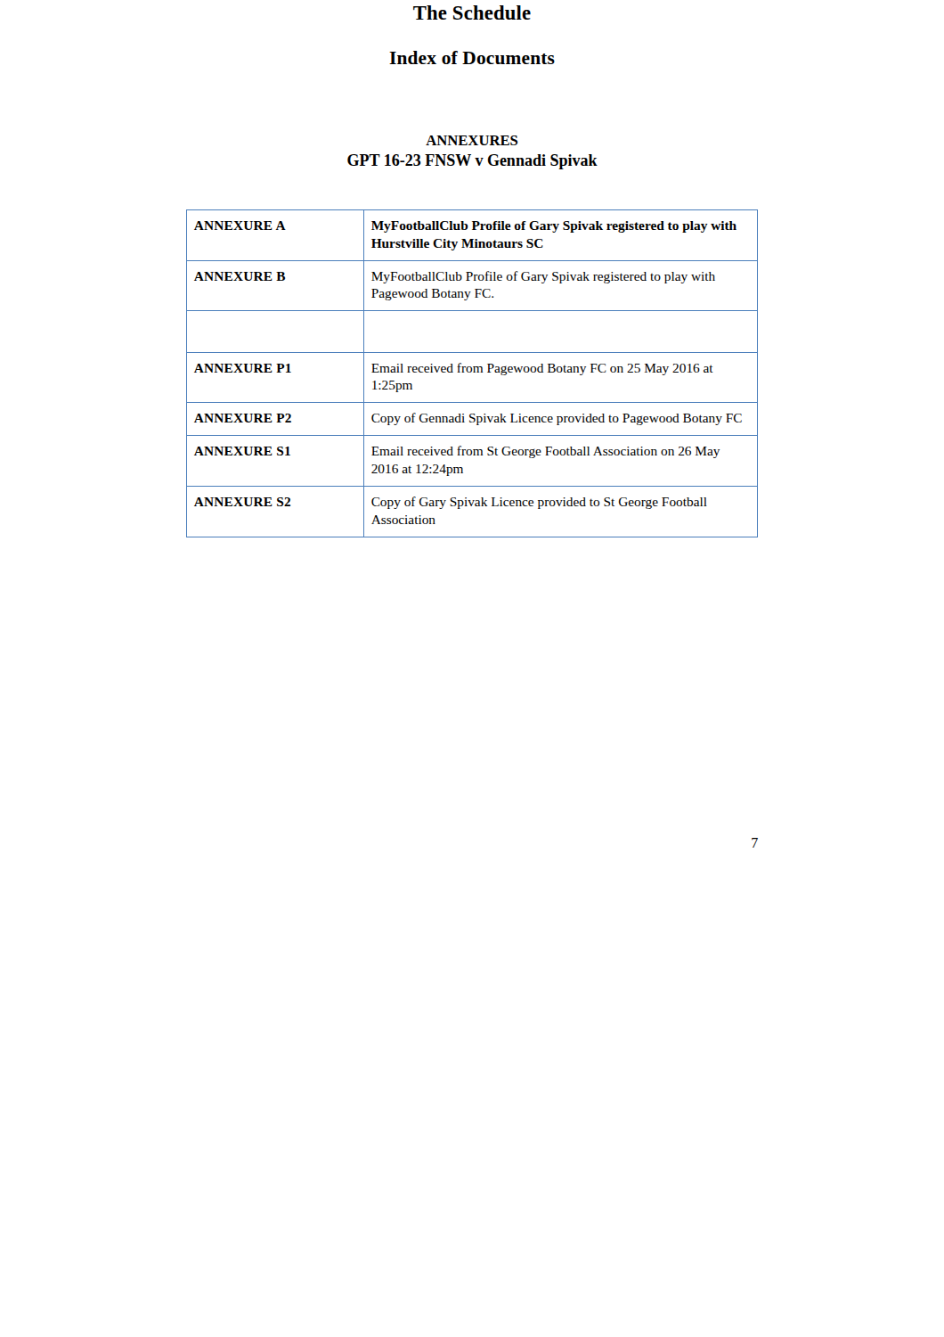The Schedule
Index of Documents
ANNEXURES GPT 16-23 FNSW v Gennadi Spivak
| ANNEXURE A | MyFootballClub Profile of Gary Spivak registered to play with Hurstville City Minotaurs SC |
| ANNEXURE B | MyFootballClub Profile of Gary Spivak registered to play with Pagewood Botany FC. |
| ANNEXURE P1 | Email received from Pagewood Botany FC on 25 May 2016 at 1:25pm |
| ANNEXURE P2 | Copy of Gennadi Spivak Licence provided to Pagewood Botany FC |
| ANNEXURE S1 | Email received from St George Football Association on 26 May 2016 at 12:24pm |
| ANNEXURE S2 | Copy of Gary Spivak Licence provided to St George Football Association |
7